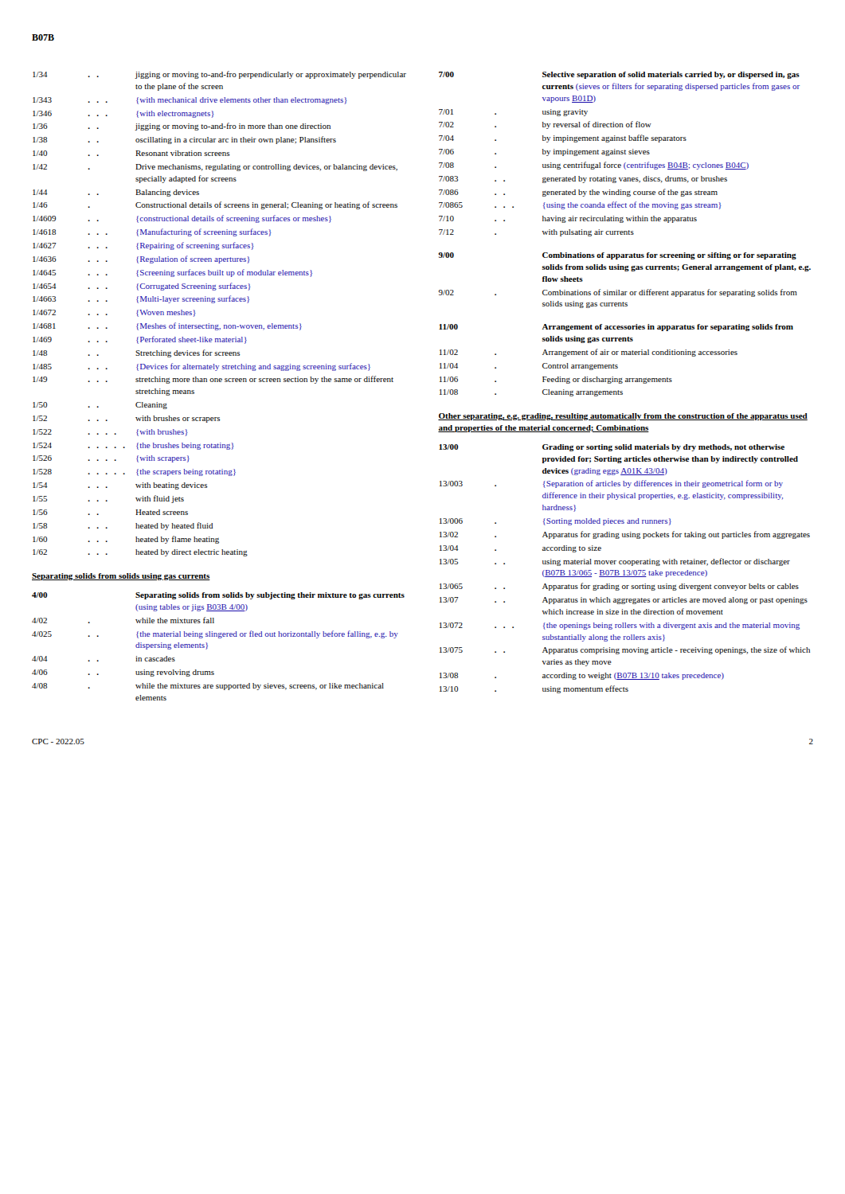B07B
| 1/34 | . . | jigging or moving to-and-fro perpendicularly or approximately perpendicular to the plane of the screen |
| 1/343 | . . . | {with mechanical drive elements other than electromagnets} |
| 1/346 | . . . | {with electromagnets} |
| 1/36 | . . | jigging or moving to-and-fro in more than one direction |
| 1/38 | . . | oscillating in a circular arc in their own plane; Plansifters |
| 1/40 | . . | Resonant vibration screens |
| 1/42 | . | Drive mechanisms, regulating or controlling devices, or balancing devices, specially adapted for screens |
| 1/44 | . . | Balancing devices |
| 1/46 | . | Constructional details of screens in general; Cleaning or heating of screens |
| 1/4609 | . . | {constructional details of screening surfaces or meshes} |
| 1/4618 | . . . | {Manufacturing of screening surfaces} |
| 1/4627 | . . . | {Repairing of screening surfaces} |
| 1/4636 | . . . | {Regulation of screen apertures} |
| 1/4645 | . . . | {Screening surfaces built up of modular elements} |
| 1/4654 | . . . | {Corrugated Screening surfaces} |
| 1/4663 | . . . | {Multi-layer screening surfaces} |
| 1/4672 | . . . | {Woven meshes} |
| 1/4681 | . . . | {Meshes of intersecting, non-woven, elements} |
| 1/469 | . . . | {Perforated sheet-like material} |
| 1/48 | . . | Stretching devices for screens |
| 1/485 | . . . | {Devices for alternately stretching and sagging screening surfaces} |
| 1/49 | . . . | stretching more than one screen or screen section by the same or different stretching means |
| 1/50 | . . | Cleaning |
| 1/52 | . . . | with brushes or scrapers |
| 1/522 | . . . . | {with brushes} |
| 1/524 | . . . . . | {the brushes being rotating} |
| 1/526 | . . . . | {with scrapers} |
| 1/528 | . . . . . | {the scrapers being rotating} |
| 1/54 | . . . | with beating devices |
| 1/55 | . . . | with fluid jets |
| 1/56 | . . | Heated screens |
| 1/58 | . . . | heated by heated fluid |
| 1/60 | . . . | heated by flame heating |
| 1/62 | . . . | heated by direct electric heating |
Separating solids from solids using gas currents
| 4/00 | | Separating solids from solids by subjecting their mixture to gas currents (using tables or jigs B03B 4/00 ) |
| 4/02 | . | while the mixtures fall |
| 4/025 | . . | {the material being slingered or fled out horizontally before falling, e.g. by dispersing elements} |
| 4/04 | . . | in cascades |
| 4/06 | . . | using revolving drums |
| 4/08 | . | while the mixtures are supported by sieves, screens, or like mechanical elements |
| 7/00 | | Selective separation of solid materials carried by, or dispersed in, gas currents (sieves or filters for separating dispersed particles from gases or vapours B01D ) |
| 7/01 | . | using gravity |
| 7/02 | . | by reversal of direction of flow |
| 7/04 | . | by impingement against baffle separators |
| 7/06 | . | by impingement against sieves |
| 7/08 | . | using centrifugal force (centrifuges B04B ; cyclones B04C ) |
| 7/083 | . . | generated by rotating vanes, discs, drums, or brushes |
| 7/086 | . . | generated by the winding course of the gas stream |
| 7/0865 | . . . | {using the coanda effect of the moving gas stream} |
| 7/10 | . . | having air recirculating within the apparatus |
| 7/12 | . | with pulsating air currents |
| 9/00 | | Combinations of apparatus for screening or sifting or for separating solids from solids using gas currents; General arrangement of plant, e.g. flow sheets |
| 9/02 | . | Combinations of similar or different apparatus for separating solids from solids using gas currents |
| 11/00 | | Arrangement of accessories in apparatus for separating solids from solids using gas currents |
| 11/02 | . | Arrangement of air or material conditioning accessories |
| 11/04 | . | Control arrangements |
| 11/06 | . | Feeding or discharging arrangements |
| 11/08 | . | Cleaning arrangements |
Other separating, e.g. grading, resulting automatically from the construction of the apparatus used and properties of the material concerned; Combinations
| 13/00 | | Grading or sorting solid materials by dry methods, not otherwise provided for; Sorting articles otherwise than by indirectly controlled devices (grading eggs A01K 43/04 ) |
| 13/003 | . | {Separation of articles by differences in their geometrical form or by difference in their physical properties, e.g. elasticity, compressibility, hardness} |
| 13/006 | . | {Sorting molded pieces and runners} |
| 13/02 | . | Apparatus for grading using pockets for taking out particles from aggregates |
| 13/04 | . | according to size |
| 13/05 | . . | using material mover cooperating with retainer, deflector or discharger ( B07B 13/065 - B07B 13/075 take precedence) |
| 13/065 | . . | Apparatus for grading or sorting using divergent conveyor belts or cables |
| 13/07 | . . | Apparatus in which aggregates or articles are moved along or past openings which increase in size in the direction of movement |
| 13/072 | . . . | {the openings being rollers with a divergent axis and the material moving substantially along the rollers axis} |
| 13/075 | . . | Apparatus comprising moving article - receiving openings, the size of which varies as they move |
| 13/08 | . | according to weight ( B07B 13/10 takes precedence) |
| 13/10 | . | using momentum effects |
CPC - 2022.05
2